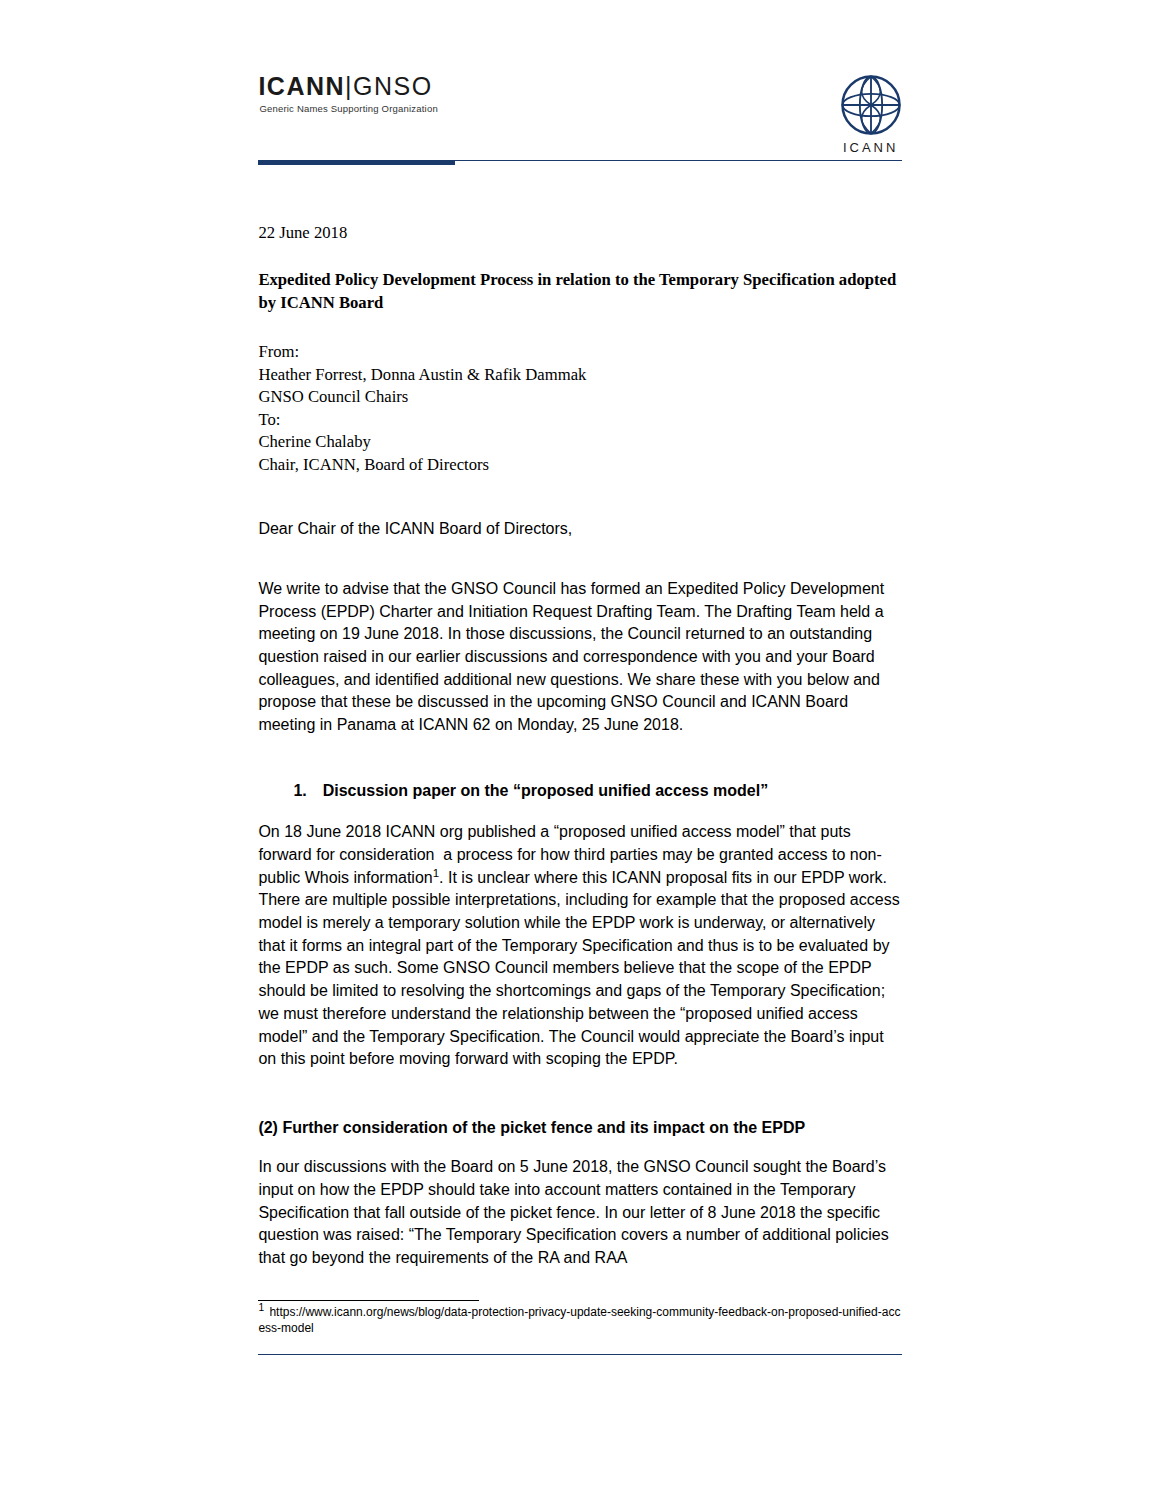ICANN|GNSO
Generic Names Supporting Organization
ICANN
22 June 2018
Expedited Policy Development Process in relation to the Temporary Specification adopted by ICANN Board
From:
Heather Forrest, Donna Austin & Rafik Dammak
GNSO Council Chairs
To:
Cherine Chalaby
Chair, ICANN, Board of Directors
Dear Chair of the ICANN Board of Directors,
We write to advise that the GNSO Council has formed an Expedited Policy Development Process (EPDP) Charter and Initiation Request Drafting Team. The Drafting Team held a meeting on 19 June 2018. In those discussions, the Council returned to an outstanding question raised in our earlier discussions and correspondence with you and your Board colleagues, and identified additional new questions. We share these with you below and propose that these be discussed in the upcoming GNSO Council and ICANN Board meeting in Panama at ICANN 62 on Monday, 25 June 2018.
Discussion paper on the “proposed unified access model”
On 18 June 2018 ICANN org published a “proposed unified access model” that puts forward for consideration a process for how third parties may be granted access to non-public Whois information1. It is unclear where this ICANN proposal fits in our EPDP work. There are multiple possible interpretations, including for example that the proposed access model is merely a temporary solution while the EPDP work is underway, or alternatively that it forms an integral part of the Temporary Specification and thus is to be evaluated by the EPDP as such. Some GNSO Council members believe that the scope of the EPDP should be limited to resolving the shortcomings and gaps of the Temporary Specification; we must therefore understand the relationship between the “proposed unified access model” and the Temporary Specification. The Council would appreciate the Board’s input on this point before moving forward with scoping the EPDP.
(2) Further consideration of the picket fence and its impact on the EPDP
In our discussions with the Board on 5 June 2018, the GNSO Council sought the Board’s input on how the EPDP should take into account matters contained in the Temporary Specification that fall outside of the picket fence. In our letter of 8 June 2018 the specific question was raised: “The Temporary Specification covers a number of additional policies that go beyond the requirements of the RA and RAA
1 https://www.icann.org/news/blog/data-protection-privacy-update-seeking-community-feedback-on-proposed-unified-access-model